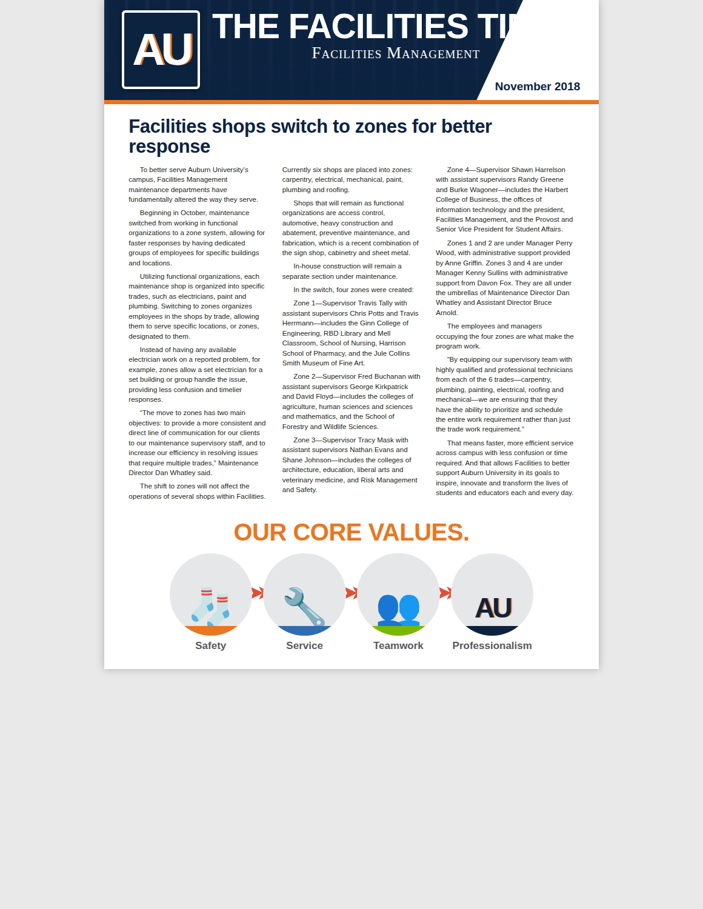AU
THE FACILITIES TIMES
Facilities Management
November 2018
Facilities shops switch to zones for better response
To better serve Auburn University’s campus, Facilities Management maintenance departments have fundamentally altered the way they serve.
Beginning in October, maintenance switched from working in functional organizations to a zone system, allowing for faster responses by having dedicated groups of employees for specific buildings and locations.
Utilizing functional organizations, each maintenance shop is organized into specific trades, such as electricians, paint and plumbing. Switching to zones organizes employees in the shops by trade, allowing them to serve specific locations, or zones, designated to them.
Instead of having any available electrician work on a reported problem, for example, zones allow a set electrician for a set building or group handle the issue, providing less confusion and timelier responses.
“The move to zones has two main objectives: to provide a more consistent and direct line of communication for our clients to our maintenance supervisory staff, and to increase our efficiency in resolving issues that require multiple trades,” Maintenance Director Dan Whatley said.
The shift to zones will not affect the operations of several shops within Facilities. Currently six shops are placed into zones: carpentry, electrical, mechanical, paint, plumbing and roofing.
Shops that will remain as functional organizations are access control, automotive, heavy construction and abatement, preventive maintenance, and fabrication, which is a recent combination of the sign shop, cabinetry and sheet metal.
In-house construction will remain a separate section under maintenance.
In the switch, four zones were created:
Zone 1—Supervisor Travis Tally with assistant supervisors Chris Potts and Travis Herrmann—includes the Ginn College of Engineering, RBD Library and Mell Classroom, School of Nursing, Harrison School of Pharmacy, and the Jule Collins Smith Museum of Fine Art.
Zone 2—Supervisor Fred Buchanan with assistant supervisors George Kirkpatrick and David Floyd—includes the colleges of agriculture, human sciences and sciences and mathematics, and the School of Forestry and Wildlife Sciences.
Zone 3—Supervisor Tracy Mask with assistant supervisors Nathan Evans and Shane Johnson—includes the colleges of architecture, education, liberal arts and veterinary medicine, and Risk Management and Safety.
Zone 4—Supervisor Shawn Harrelson with assistant supervisors Randy Greene and Burke Wagoner—includes the Harbert College of Business, the offices of information technology and the president, Facilities Management, and the Provost and Senior Vice President for Student Affairs.
Zones 1 and 2 are under Manager Perry Wood, with administrative support provided by Anne Griffin. Zones 3 and 4 are under Manager Kenny Sullins with administrative support from Davon Fox. They are all under the umbrellas of Maintenance Director Dan Whatley and Assistant Director Bruce Arnold.
The employees and managers occupying the four zones are what make the program work.
“By equipping our supervisory team with highly qualified and professional technicians from each of the 6 trades—carpentry, plumbing, painting, electrical, roofing and mechanical—we are ensuring that they have the ability to prioritize and schedule the entire work requirement rather than just the trade work requirement.”
That means faster, more efficient service across campus with less confusion or time required. And that allows Facilities to better support Auburn University in its goals to inspire, innovate and transform the lives of students and educators each and every day.
OUR CORE VALUES.
🧦
Safety
➤➤
🔧
Service
➤➤
👥
Teamwork
➤➤
AU
Professionalism